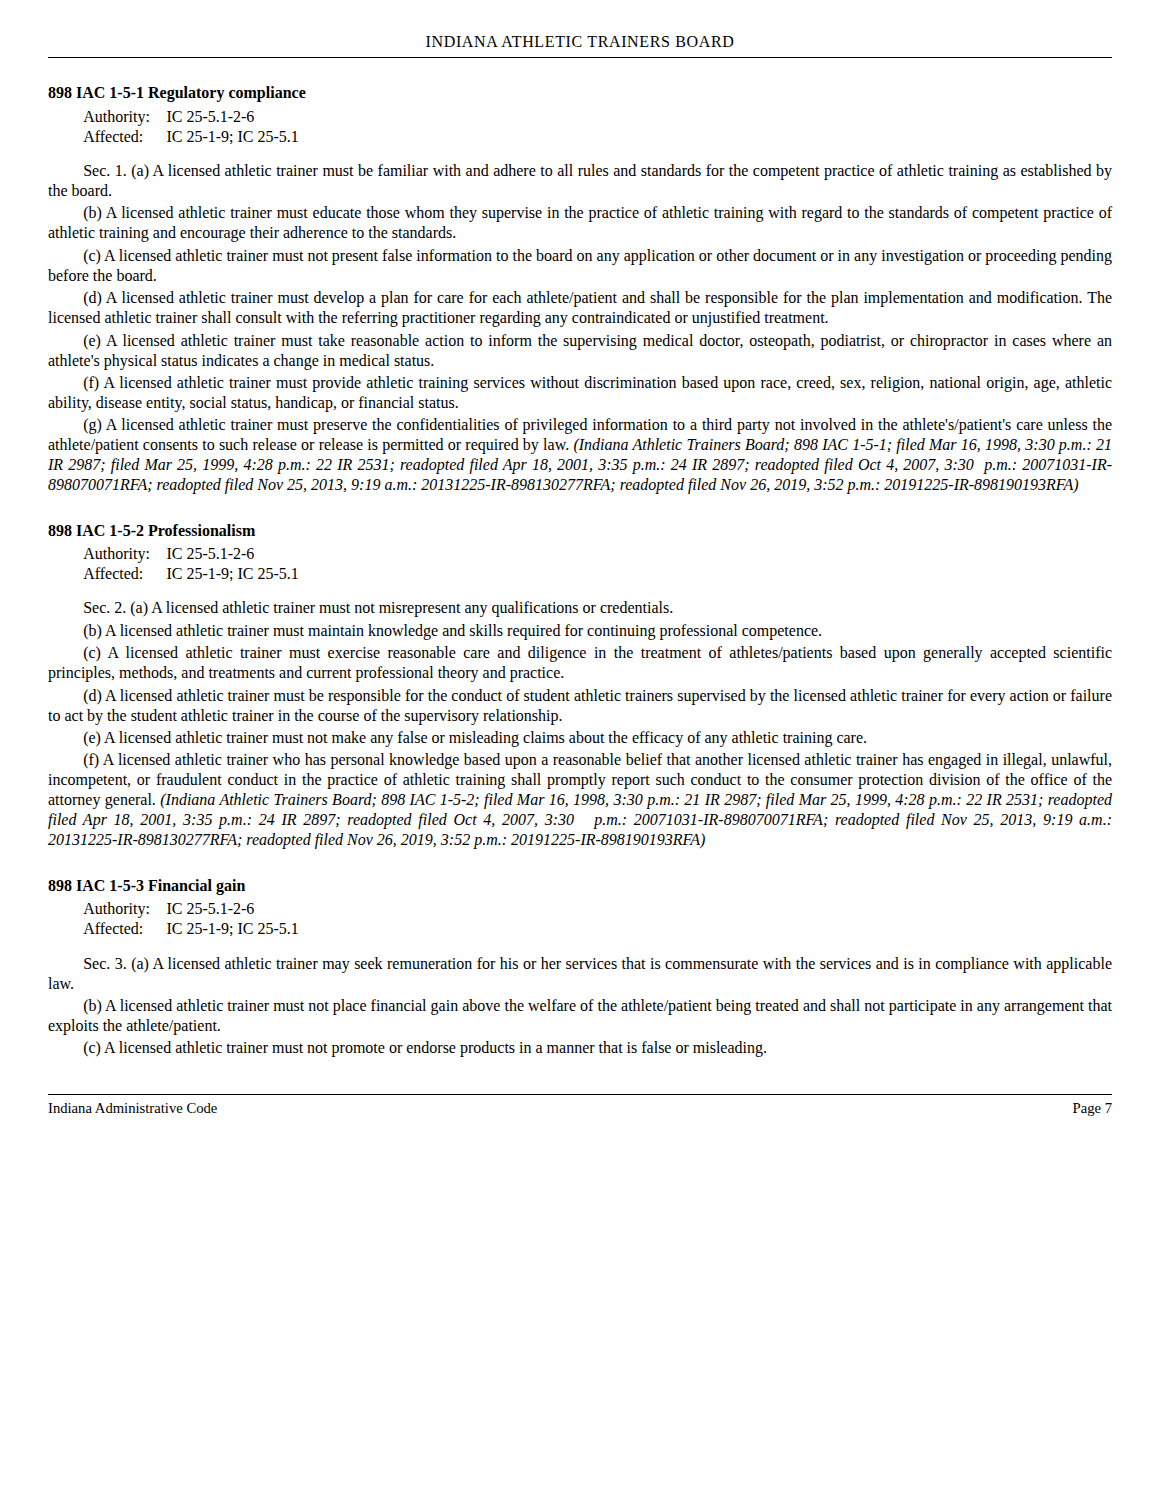INDIANA ATHLETIC TRAINERS BOARD
898 IAC 1-5-1 Regulatory compliance
Authority: IC 25-5.1-2-6
Affected: IC 25-1-9; IC 25-5.1
Sec. 1. (a) A licensed athletic trainer must be familiar with and adhere to all rules and standards for the competent practice of athletic training as established by the board.
(b) A licensed athletic trainer must educate those whom they supervise in the practice of athletic training with regard to the standards of competent practice of athletic training and encourage their adherence to the standards.
(c) A licensed athletic trainer must not present false information to the board on any application or other document or in any investigation or proceeding pending before the board.
(d) A licensed athletic trainer must develop a plan for care for each athlete/patient and shall be responsible for the plan implementation and modification. The licensed athletic trainer shall consult with the referring practitioner regarding any contraindicated or unjustified treatment.
(e) A licensed athletic trainer must take reasonable action to inform the supervising medical doctor, osteopath, podiatrist, or chiropractor in cases where an athlete's physical status indicates a change in medical status.
(f) A licensed athletic trainer must provide athletic training services without discrimination based upon race, creed, sex, religion, national origin, age, athletic ability, disease entity, social status, handicap, or financial status.
(g) A licensed athletic trainer must preserve the confidentialities of privileged information to a third party not involved in the athlete's/patient's care unless the athlete/patient consents to such release or release is permitted or required by law. (Indiana Athletic Trainers Board; 898 IAC 1-5-1; filed Mar 16, 1998, 3:30 p.m.: 21 IR 2987; filed Mar 25, 1999, 4:28 p.m.: 22 IR 2531; readopted filed Apr 18, 2001, 3:35 p.m.: 24 IR 2897; readopted filed Oct 4, 2007, 3:30 p.m.: 20071031-IR-898070071RFA; readopted filed Nov 25, 2013, 9:19 a.m.: 20131225-IR-898130277RFA; readopted filed Nov 26, 2019, 3:52 p.m.: 20191225-IR-898190193RFA)
898 IAC 1-5-2 Professionalism
Authority: IC 25-5.1-2-6
Affected: IC 25-1-9; IC 25-5.1
Sec. 2. (a) A licensed athletic trainer must not misrepresent any qualifications or credentials.
(b) A licensed athletic trainer must maintain knowledge and skills required for continuing professional competence.
(c) A licensed athletic trainer must exercise reasonable care and diligence in the treatment of athletes/patients based upon generally accepted scientific principles, methods, and treatments and current professional theory and practice.
(d) A licensed athletic trainer must be responsible for the conduct of student athletic trainers supervised by the licensed athletic trainer for every action or failure to act by the student athletic trainer in the course of the supervisory relationship.
(e) A licensed athletic trainer must not make any false or misleading claims about the efficacy of any athletic training care.
(f) A licensed athletic trainer who has personal knowledge based upon a reasonable belief that another licensed athletic trainer has engaged in illegal, unlawful, incompetent, or fraudulent conduct in the practice of athletic training shall promptly report such conduct to the consumer protection division of the office of the attorney general. (Indiana Athletic Trainers Board; 898 IAC 1-5-2; filed Mar 16, 1998, 3:30 p.m.: 21 IR 2987; filed Mar 25, 1999, 4:28 p.m.: 22 IR 2531; readopted filed Apr 18, 2001, 3:35 p.m.: 24 IR 2897; readopted filed Oct 4, 2007, 3:30 p.m.: 20071031-IR-898070071RFA; readopted filed Nov 25, 2013, 9:19 a.m.: 20131225-IR-898130277RFA; readopted filed Nov 26, 2019, 3:52 p.m.: 20191225-IR-898190193RFA)
898 IAC 1-5-3 Financial gain
Authority: IC 25-5.1-2-6
Affected: IC 25-1-9; IC 25-5.1
Sec. 3. (a) A licensed athletic trainer may seek remuneration for his or her services that is commensurate with the services and is in compliance with applicable law.
(b) A licensed athletic trainer must not place financial gain above the welfare of the athlete/patient being treated and shall not participate in any arrangement that exploits the athlete/patient.
(c) A licensed athletic trainer must not promote or endorse products in a manner that is false or misleading.
Indiana Administrative Code Page 7